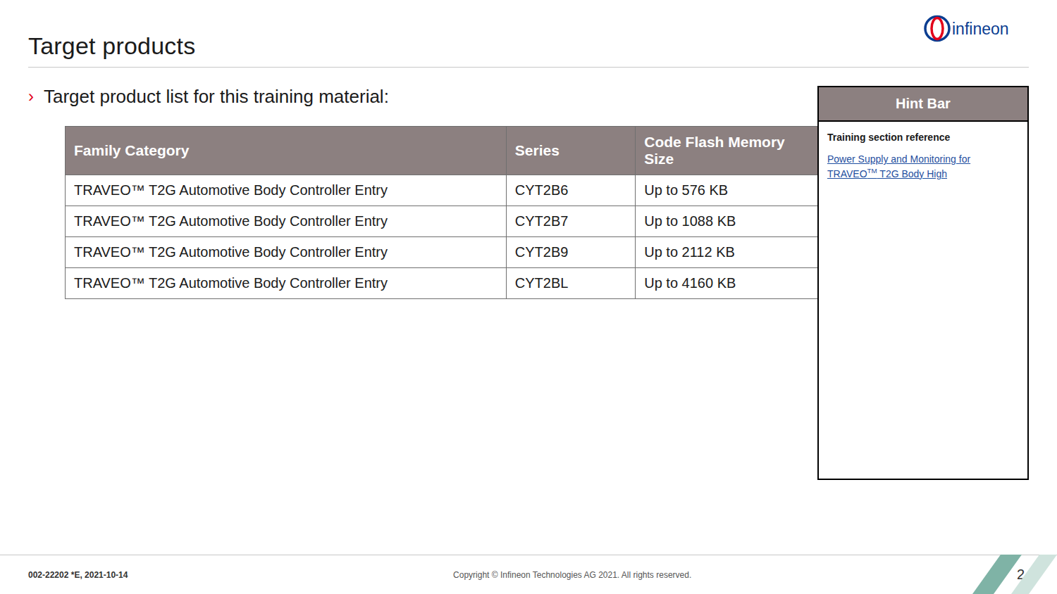infineon
Target products
›Target product list for this training material:
Target product list
| Family Category | Series | Code Flash Memory Size |
| --- | --- | --- |
| TRAVEO™ T2G Automotive Body Controller Entry | CYT2B6 | Up to 576 KB |
| TRAVEO™ T2G Automotive Body Controller Entry | CYT2B7 | Up to 1088 KB |
| TRAVEO™ T2G Automotive Body Controller Entry | CYT2B9 | Up to 2112 KB |
| TRAVEO™ T2G Automotive Body Controller Entry | CYT2BL | Up to 4160 KB |
Hint Bar
Training section reference
Power Supply and Monitoring for TRAVEOTM T2G Body High
002-22202 *E, 2021-10-14 Copyright © Infineon Technologies AG 2021. All rights reserved. 2